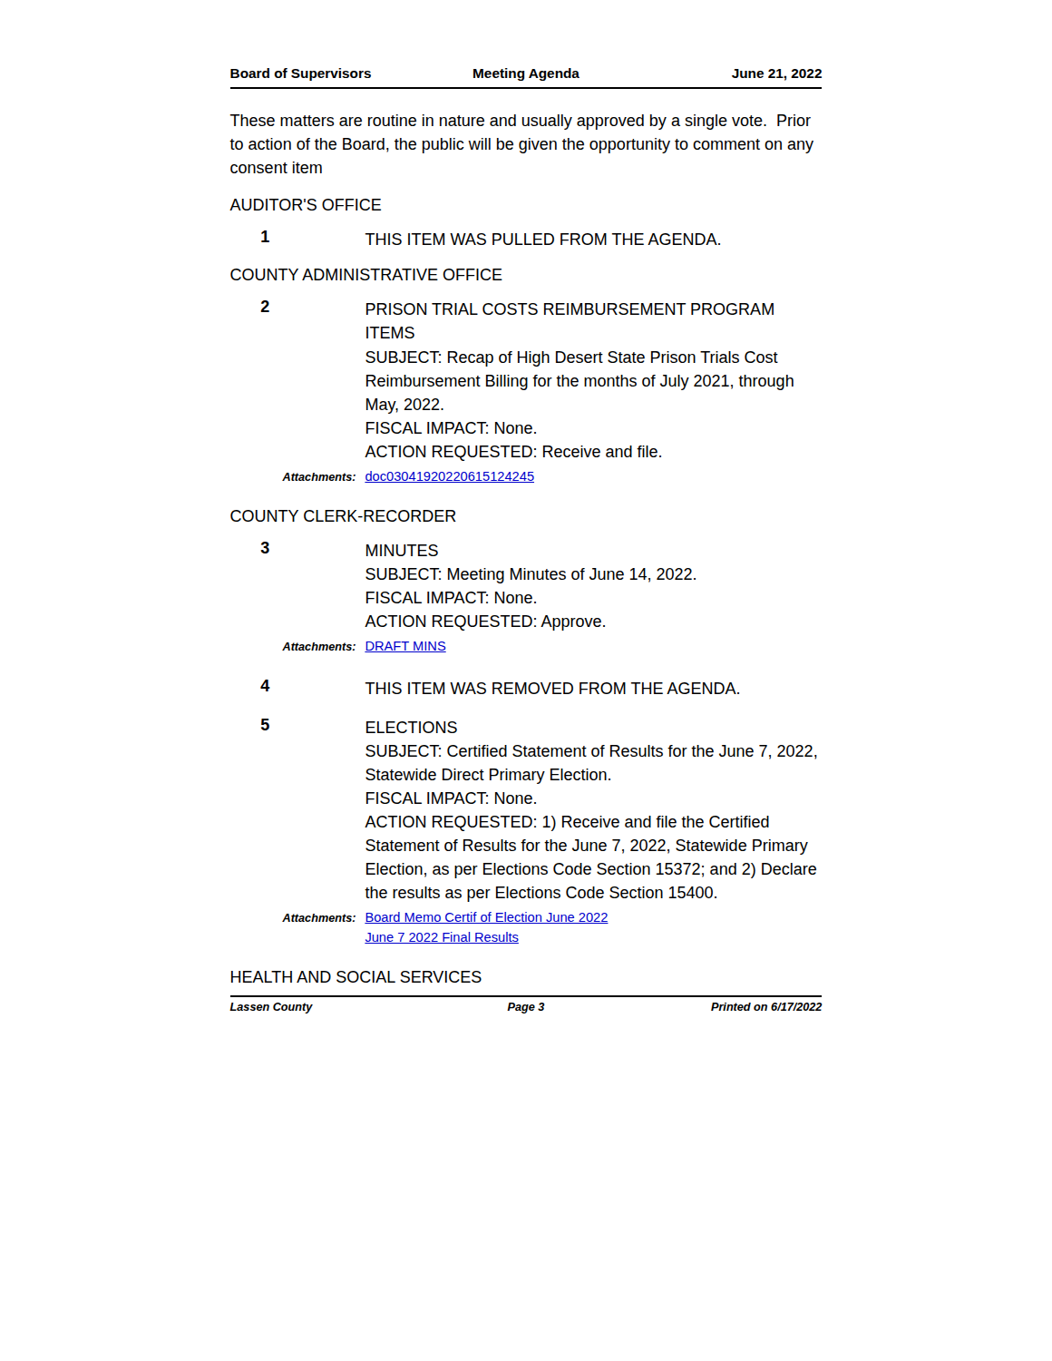Board of Supervisors
Meeting Agenda
June 21, 2022
These matters are routine in nature and usually approved by a single vote. Prior to action of the Board, the public will be given the opportunity to comment on any consent item
AUDITOR'S OFFICE
1
THIS ITEM WAS PULLED FROM THE AGENDA.
COUNTY ADMINISTRATIVE OFFICE
2
PRISON TRIAL COSTS REIMBURSEMENT PROGRAM ITEMS
SUBJECT: Recap of High Desert State Prison Trials Cost Reimbursement Billing for the months of July 2021, through May, 2022.
FISCAL IMPACT: None.
ACTION REQUESTED: Receive and file.
Attachments:
doc03041920220615124245
COUNTY CLERK-RECORDER
3
MINUTES
SUBJECT: Meeting Minutes of June 14, 2022.
FISCAL IMPACT: None.
ACTION REQUESTED: Approve.
Attachments:
DRAFT MINS
4
THIS ITEM WAS REMOVED FROM THE AGENDA.
5
ELECTIONS
SUBJECT: Certified Statement of Results for the June 7, 2022, Statewide Direct Primary Election.
FISCAL IMPACT: None.
ACTION REQUESTED: 1) Receive and file the Certified Statement of Results for the June 7, 2022, Statewide Primary Election, as per Elections Code Section 15372; and 2) Declare the results as per Elections Code Section 15400.
Attachments:
Board Memo Certif of Election June 2022 June 7 2022 Final Results
HEALTH AND SOCIAL SERVICES
Lassen County
Page 3
Printed on 6/17/2022